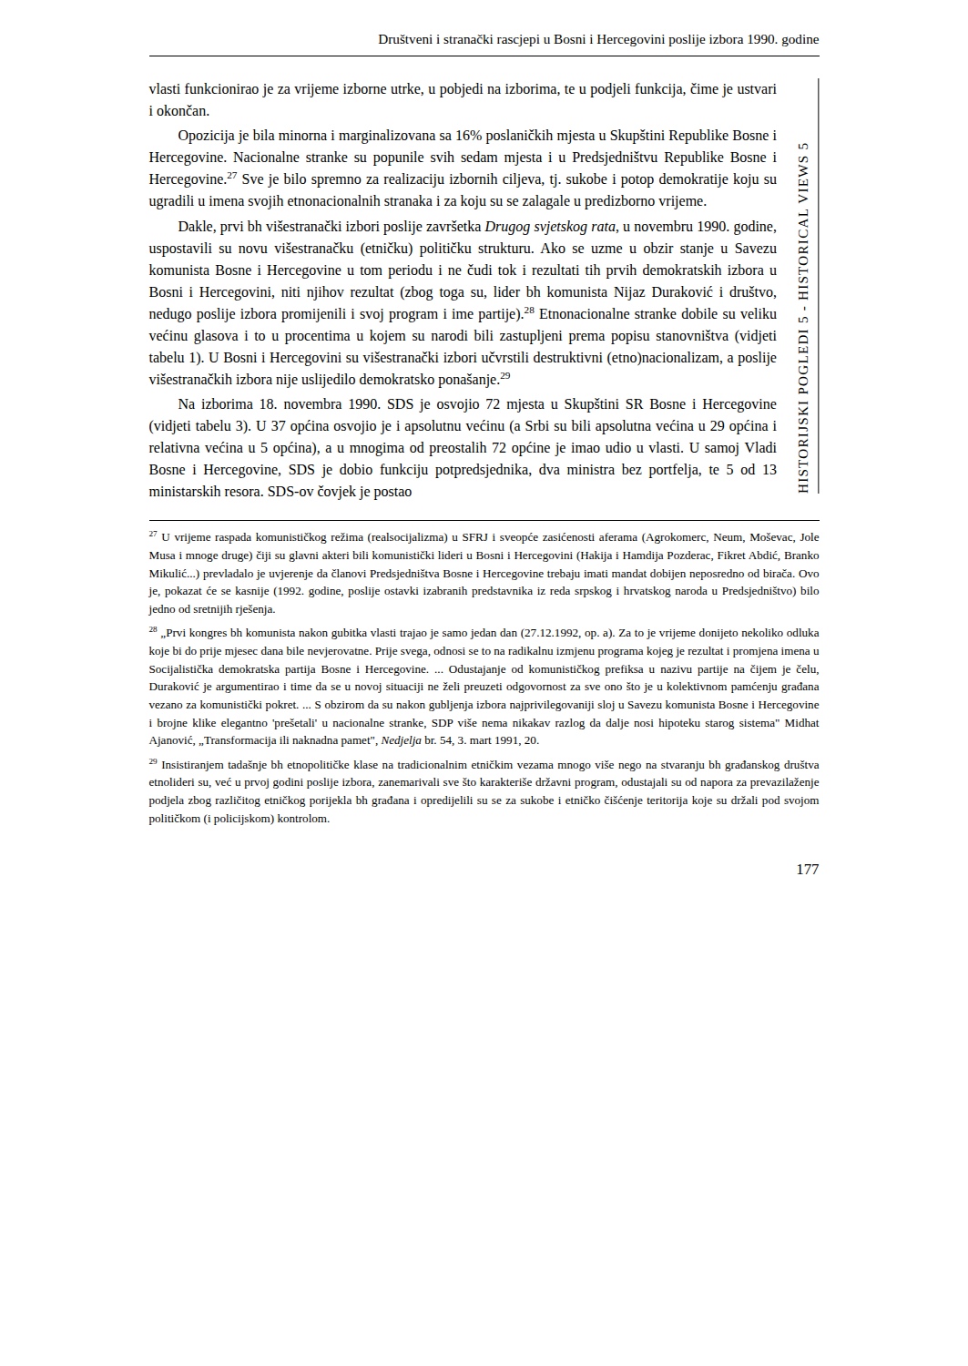Društveni i stranački rascjepi u Bosni i Hercegovini poslije izbora 1990. godine
HISTORIJSKI POGLEDI 5 - HISTORICAL VIEWS 5
vlasti funkcionirao je za vrijeme izborne utrke, u pobjedi na izborima, te u podjeli funkcija, čime je ustvari i okončan.
Opozicija je bila minorna i marginalizovana sa 16% poslaničkih mjesta u Skupštini Republike Bosne i Hercegovine. Nacionalne stranke su popunile svih sedam mjesta i u Predsjedništvu Republike Bosne i Hercegovine.27 Sve je bilo spremno za realizaciju izbornih ciljeva, tj. sukobe i potop demokratije koju su ugradili u imena svojih etnonacionalnih stranaka i za koju su se zalagale u predizborno vrijeme.
Dakle, prvi bh višestranački izbori poslije završetka Drugog svjetskog rata, u novembru 1990. godine, uspostavili su novu višestranačku (etničku) političku strukturu. Ako se uzme u obzir stanje u Savezu komunista Bosne i Hercegovine u tom periodu i ne čudi tok i rezultati tih prvih demokratskih izbora u Bosni i Hercegovini, niti njihov rezultat (zbog toga su, lider bh komunista Nijaz Duraković i društvo, nedugo poslije izbora promijenili i svoj program i ime partije).28 Etnonacionalne stranke dobile su veliku većinu glasova i to u procentima u kojem su narodi bili zastupljeni prema popisu stanovništva (vidjeti tabelu 1). U Bosni i Hercegovini su višestranački izbori učvrstili destruktivni (etno)nacionalizam, a poslije višestranačkih izbora nije uslijedilo demokratsko ponašanje.29
Na izborima 18. novembra 1990. SDS je osvojio 72 mjesta u Skupštini SR Bosne i Hercegovine (vidjeti tabelu 3). U 37 općina osvojio je i apsolutnu većinu (a Srbi su bili apsolutna većina u 29 općina i relativna većina u 5 općina), a u mnogima od preostalih 72 općine je imao udio u vlasti. U samoj Vladi Bosne i Hercegovine, SDS je dobio funkciju potpredsjednika, dva ministra bez portfelja, te 5 od 13 ministarskih resora. SDS-ov čovjek je postao
27 U vrijeme raspada komunističkog režima (realsocijalizma) u SFRJ i sveopće zasićenosti aferama (Agrokomerc, Neum, Moševac, Jole Musa i mnoge druge) čiji su glavni akteri bili komunistički lideri u Bosni i Hercegovini (Hakija i Hamdija Pozderac, Fikret Abdić, Branko Mikulić...) prevladalo je uvjerenje da članovi Predsjedništva Bosne i Hercegovine trebaju imati mandat dobijen neposredno od birača. Ovo je, pokazat će se kasnije (1992. godine, poslije ostavki izabranih predstavnika iz reda srpskog i hrvatskog naroda u Predsjedništvo) bilo jedno od sretnijih rješenja.
28 „Prvi kongres bh komunista nakon gubitka vlasti trajao je samo jedan dan (27.12.1992, op. a). Za to je vrijeme donijeto nekoliko odluka koje bi do prije mjesec dana bile nevjerovatne. Prije svega, odnosi se to na radikalnu izmjenu programa kojeg je rezultat i promjena imena u Socijalistička demokratska partija Bosne i Hercegovine. ... Odustajanje od komunističkog prefiksa u nazivu partije na čijem je čelu, Duraković je argumentirao i time da se u novoj situaciji ne želi preuzeti odgovornost za sve ono što je u kolektivnom pamćenju građana vezano za komunistički pokret. ... S obzirom da su nakon gubljenja izbora najprivilegovaniji sloj u Savezu komunista Bosne i Hercegovine i brojne klike elegantno 'prešetali' u nacionalne stranke, SDP više nema nikakav razlog da dalje nosi hipoteku starog sistema" Midhat Ajanović, „Transformacija ili naknadna pamet", Nedjelja br. 54, 3. mart 1991, 20.
29 Insistiranjem tadašnje bh etnopolitičke klase na tradicionalnim etničkim vezama mnogo više nego na stvaranju bh građanskog društva etnolideri su, već u prvoj godini poslije izbora, zanemarivali sve što karakteriše državni program, odustajali su od napora za prevazilaženje podjela zbog različitog etničkog porijekla bh građana i opredijelili su se za sukobe i etničko čišćenje teritorija koje su držali pod svojom političkom (i policijskom) kontrolom.
177